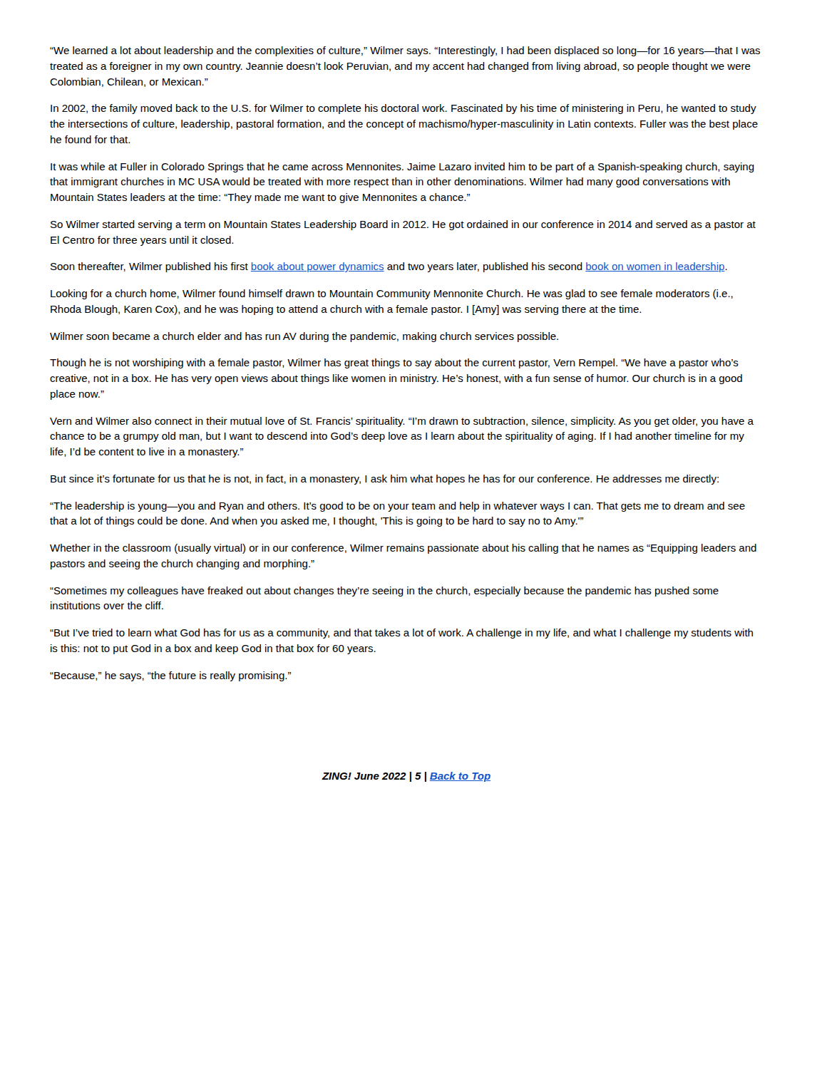“We learned a lot about leadership and the complexities of culture,” Wilmer says. “Interestingly, I had been displaced so long—for 16 years—that I was treated as a foreigner in my own country. Jeannie doesn’t look Peruvian, and my accent had changed from living abroad, so people thought we were Colombian, Chilean, or Mexican.”
In 2002, the family moved back to the U.S. for Wilmer to complete his doctoral work. Fascinated by his time of ministering in Peru, he wanted to study the intersections of culture, leadership, pastoral formation, and the concept of machismo/hyper-masculinity in Latin contexts. Fuller was the best place he found for that.
It was while at Fuller in Colorado Springs that he came across Mennonites. Jaime Lazaro invited him to be part of a Spanish-speaking church, saying that immigrant churches in MC USA would be treated with more respect than in other denominations. Wilmer had many good conversations with Mountain States leaders at the time: “They made me want to give Mennonites a chance.”
So Wilmer started serving a term on Mountain States Leadership Board in 2012. He got ordained in our conference in 2014 and served as a pastor at El Centro for three years until it closed.
Soon thereafter, Wilmer published his first book about power dynamics and two years later, published his second book on women in leadership.
Looking for a church home, Wilmer found himself drawn to Mountain Community Mennonite Church. He was glad to see female moderators (i.e., Rhoda Blough, Karen Cox), and he was hoping to attend a church with a female pastor. I [Amy] was serving there at the time.
Wilmer soon became a church elder and has run AV during the pandemic, making church services possible.
Though he is not worshiping with a female pastor, Wilmer has great things to say about the current pastor, Vern Rempel. “We have a pastor who’s creative, not in a box. He has very open views about things like women in ministry. He’s honest, with a fun sense of humor. Our church is in a good place now.”
Vern and Wilmer also connect in their mutual love of St. Francis’ spirituality. “I’m drawn to subtraction, silence, simplicity. As you get older, you have a chance to be a grumpy old man, but I want to descend into God’s deep love as I learn about the spirituality of aging. If I had another timeline for my life, I’d be content to live in a monastery.”
But since it’s fortunate for us that he is not, in fact, in a monastery, I ask him what hopes he has for our conference. He addresses me directly:
“The leadership is young—you and Ryan and others. It’s good to be on your team and help in whatever ways I can. That gets me to dream and see that a lot of things could be done. And when you asked me, I thought, 'This is going to be hard to say no to Amy.'”
Whether in the classroom (usually virtual) or in our conference, Wilmer remains passionate about his calling that he names as “Equipping leaders and pastors and seeing the church changing and morphing.”
“Sometimes my colleagues have freaked out about changes they’re seeing in the church, especially because the pandemic has pushed some institutions over the cliff.
“But I’ve tried to learn what God has for us as a community, and that takes a lot of work. A challenge in my life, and what I challenge my students with is this: not to put God in a box and keep God in that box for 60 years.
“Because,” he says, “the future is really promising.”
ZING! June 2022 | 5 | Back to Top